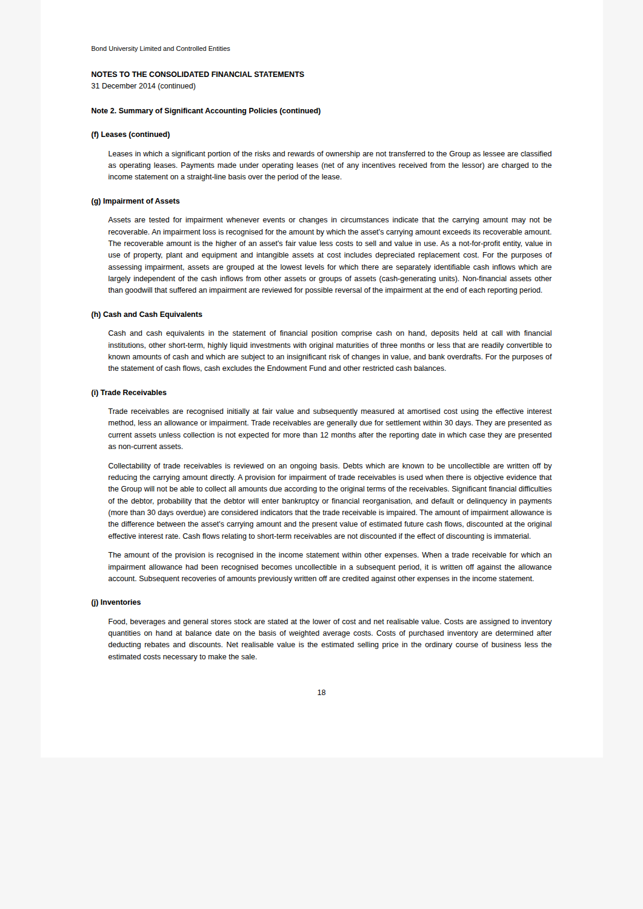Bond University Limited and Controlled Entities
NOTES TO THE CONSOLIDATED FINANCIAL STATEMENTS
31 December 2014 (continued)
Note 2. Summary of Significant Accounting Policies (continued)
(f) Leases (continued)
Leases in which a significant portion of the risks and rewards of ownership are not transferred to the Group as lessee are classified as operating leases. Payments made under operating leases (net of any incentives received from the lessor) are charged to the income statement on a straight-line basis over the period of the lease.
(g) Impairment of Assets
Assets are tested for impairment whenever events or changes in circumstances indicate that the carrying amount may not be recoverable. An impairment loss is recognised for the amount by which the asset's carrying amount exceeds its recoverable amount. The recoverable amount is the higher of an asset's fair value less costs to sell and value in use. As a not-for-profit entity, value in use of property, plant and equipment and intangible assets at cost includes depreciated replacement cost. For the purposes of assessing impairment, assets are grouped at the lowest levels for which there are separately identifiable cash inflows which are largely independent of the cash inflows from other assets or groups of assets (cash-generating units). Non-financial assets other than goodwill that suffered an impairment are reviewed for possible reversal of the impairment at the end of each reporting period.
(h) Cash and Cash Equivalents
Cash and cash equivalents in the statement of financial position comprise cash on hand, deposits held at call with financial institutions, other short-term, highly liquid investments with original maturities of three months or less that are readily convertible to known amounts of cash and which are subject to an insignificant risk of changes in value, and bank overdrafts. For the purposes of the statement of cash flows, cash excludes the Endowment Fund and other restricted cash balances.
(i) Trade Receivables
Trade receivables are recognised initially at fair value and subsequently measured at amortised cost using the effective interest method, less an allowance or impairment. Trade receivables are generally due for settlement within 30 days. They are presented as current assets unless collection is not expected for more than 12 months after the reporting date in which case they are presented as non-current assets.
Collectability of trade receivables is reviewed on an ongoing basis. Debts which are known to be uncollectible are written off by reducing the carrying amount directly. A provision for impairment of trade receivables is used when there is objective evidence that the Group will not be able to collect all amounts due according to the original terms of the receivables. Significant financial difficulties of the debtor, probability that the debtor will enter bankruptcy or financial reorganisation, and default or delinquency in payments (more than 30 days overdue) are considered indicators that the trade receivable is impaired. The amount of impairment allowance is the difference between the asset's carrying amount and the present value of estimated future cash flows, discounted at the original effective interest rate. Cash flows relating to short-term receivables are not discounted if the effect of discounting is immaterial.
The amount of the provision is recognised in the income statement within other expenses. When a trade receivable for which an impairment allowance had been recognised becomes uncollectible in a subsequent period, it is written off against the allowance account. Subsequent recoveries of amounts previously written off are credited against other expenses in the income statement.
(j) Inventories
Food, beverages and general stores stock are stated at the lower of cost and net realisable value. Costs are assigned to inventory quantities on hand at balance date on the basis of weighted average costs. Costs of purchased inventory are determined after deducting rebates and discounts. Net realisable value is the estimated selling price in the ordinary course of business less the estimated costs necessary to make the sale.
18